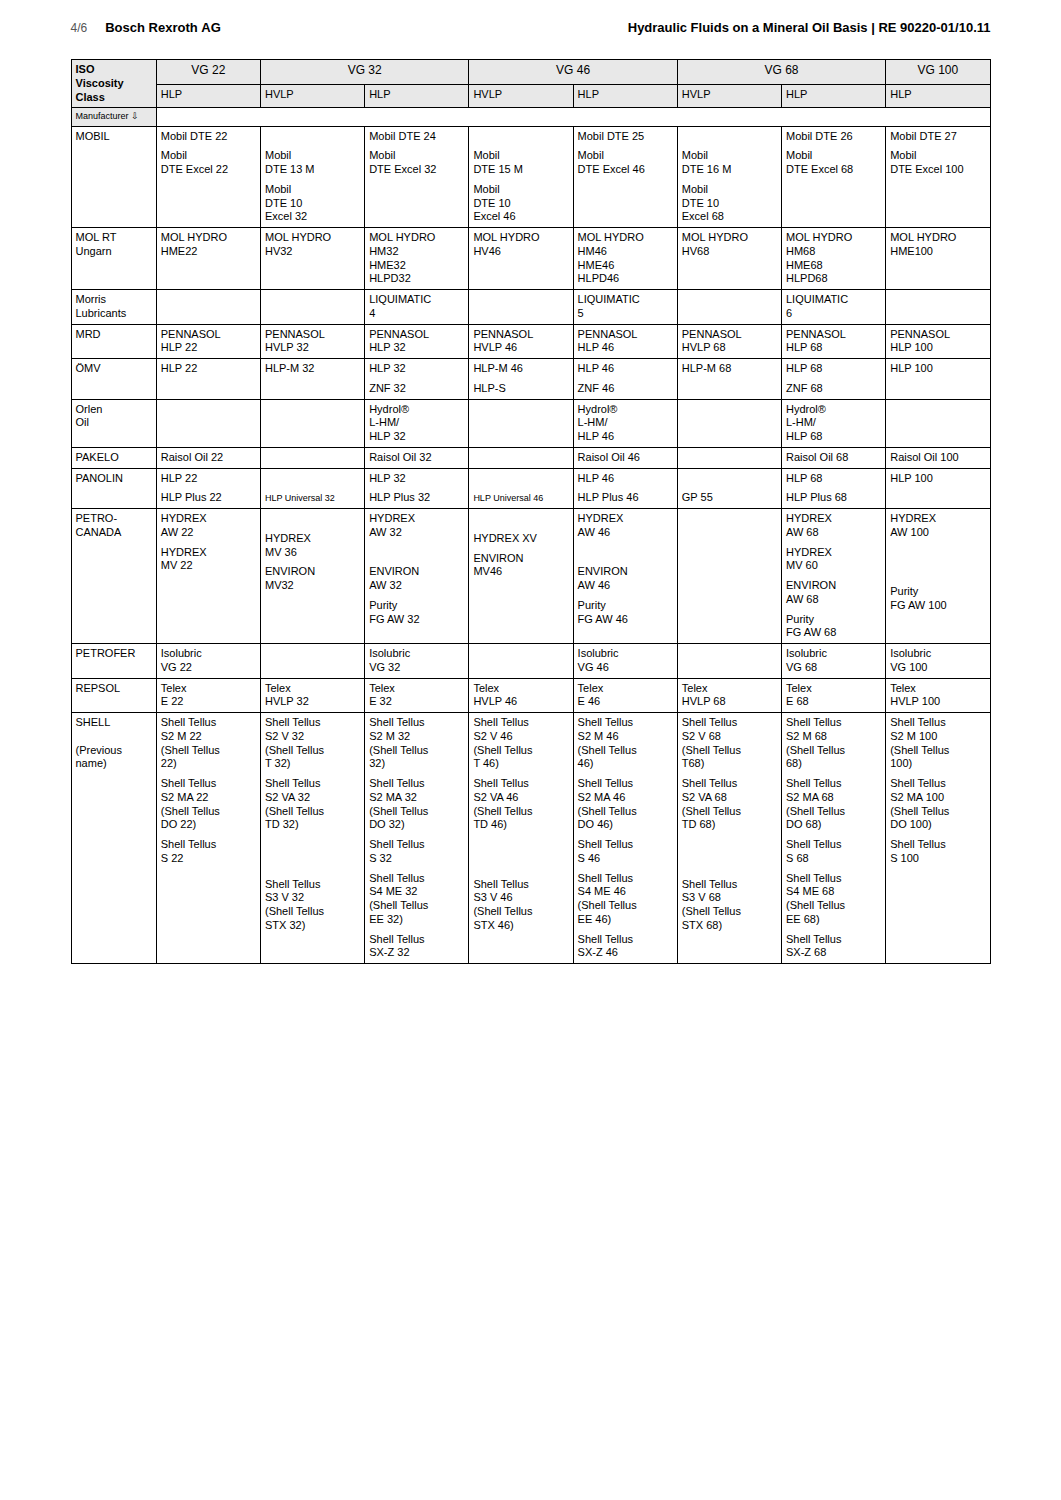4/6 Bosch Rexroth AG Hydraulic Fluids on a Mineral Oil Basis | RE 90220-01/10.11
| ISO Viscosity Class | VG 22 | VG 32 | VG 46 | VG 68 | VG 100 |
| --- | --- | --- | --- | --- | --- |
| HLP | HVLP | HLP | HVLP | HLP | HVLP | HLP | HLP |
| Manufacturer ⇩ | |
| MOBIL | Mobil DTE 22 Mobil DTE Excel 22 | Mobil DTE 13 M Mobil DTE 10 Excel 32 | Mobil DTE 24 Mobil DTE Excel 32 | Mobil DTE 15 M Mobil DTE 10 Excel 46 | Mobil DTE 25 Mobil DTE Excel 46 | Mobil DTE 16 M Mobil DTE 10 Excel 68 | Mobil DTE 26 Mobil DTE Excel 68 | Mobil DTE 27 Mobil DTE Excel 100 |
| MOL RT Ungarn | MOL HYDRO HME22 | MOL HYDRO HV32 | MOL HYDRO HM32 HME32 HLPD32 | MOL HYDRO HV46 | MOL HYDRO HM46 HME46 HLPD46 | MOL HYDRO HV68 | MOL HYDRO HM68 HME68 HLPD68 | MOL HYDRO HME100 |
| Morris Lubricants | | | LIQUIMATIC 4 | | LIQUIMATIC 5 | | LIQUIMATIC 6 | |
| MRD | PENNASOL HLP 22 | PENNASOL HVLP 32 | PENNASOL HLP 32 | PENNASOL HVLP 46 | PENNASOL HLP 46 | PENNASOL HVLP 68 | PENNASOL HLP 68 | PENNASOL HLP 100 |
| ÖMV | HLP 22 | HLP-M 32 | HLP 32 ZNF 32 | HLP-M 46 HLP-S | HLP 46 ZNF 46 | HLP-M 68 | HLP 68 ZNF 68 | HLP 100 |
| Orlen Oil | | | Hydrol® L-HM/ HLP 32 | | Hydrol® L-HM/ HLP 46 | | Hydrol® L-HM/ HLP 68 | |
| PAKELO | Raisol Oil 22 | | Raisol Oil 32 | | Raisol Oil 46 | | Raisol Oil 68 | Raisol Oil 100 |
| PANOLIN | HLP 22 HLP Plus 22 | HLP Universal 32 | HLP 32 HLP Plus 32 | HLP Universal 46 | HLP 46 HLP Plus 46 | GP 55 | HLP 68 HLP Plus 68 | HLP 100 |
| PETRO- CANADA | HYDREX AW 22 HYDREX MV 22 | HYDREX MV 36 ENVIRON MV32 | HYDREX AW 32 ENVIRON AW 32 Purity FG AW 32 | HYDREX XV ENVIRON MV46 | HYDREX AW 46 ENVIRON AW 46 Purity FG AW 46 | | HYDREX AW 68 HYDREX MV 60 ENVIRON AW 68 Purity FG AW 68 | HYDREX AW 100 Purity FG AW 100 |
| PETROFER | Isolubric VG 22 | | Isolubric VG 32 | | Isolubric VG 46 | | Isolubric VG 68 | Isolubric VG 100 |
| REPSOL | Telex E 22 | Telex HVLP 32 | Telex E 32 | Telex HVLP 46 | Telex E 46 | Telex HVLP 68 | Telex E 68 | Telex HVLP 100 |
| SHELL (Previous name) | Shell Tellus S2 M 22 (Shell Tellus 22) Shell Tellus S2 MA 22 (Shell Tellus DO 22) Shell Tellus S 22 | Shell Tellus S2 V 32 (Shell Tellus T 32) Shell Tellus S2 VA 32 (Shell Tellus TD 32) Shell Tellus S3 V 32 (Shell Tellus STX 32) | Shell Tellus S2 M 32 (Shell Tellus 32) Shell Tellus S2 MA 32 (Shell Tellus DO 32) Shell Tellus S 32 Shell Tellus S4 ME 32 (Shell Tellus EE 32) Shell Tellus SX-Z 32 | Shell Tellus S2 V 46 (Shell Tellus T 46) Shell Tellus S2 VA 46 (Shell Tellus TD 46) Shell Tellus S3 V 46 (Shell Tellus STX 46) | Shell Tellus S2 M 46 (Shell Tellus 46) Shell Tellus S2 MA 46 (Shell Tellus DO 46) Shell Tellus S 46 Shell Tellus S4 ME 46 (Shell Tellus EE 46) Shell Tellus SX-Z 46 | Shell Tellus S2 V 68 (Shell Tellus T68) Shell Tellus S2 VA 68 (Shell Tellus TD 68) Shell Tellus S3 V 68 (Shell Tellus STX 68) | Shell Tellus S2 M 68 (Shell Tellus 68) Shell Tellus S2 MA 68 (Shell Tellus DO 68) Shell Tellus S 68 Shell Tellus S4 ME 68 (Shell Tellus EE 68) Shell Tellus SX-Z 68 | Shell Tellus S2 M 100 (Shell Tellus 100) Shell Tellus S2 MA 100 (Shell Tellus DO 100) Shell Tellus S 100 |